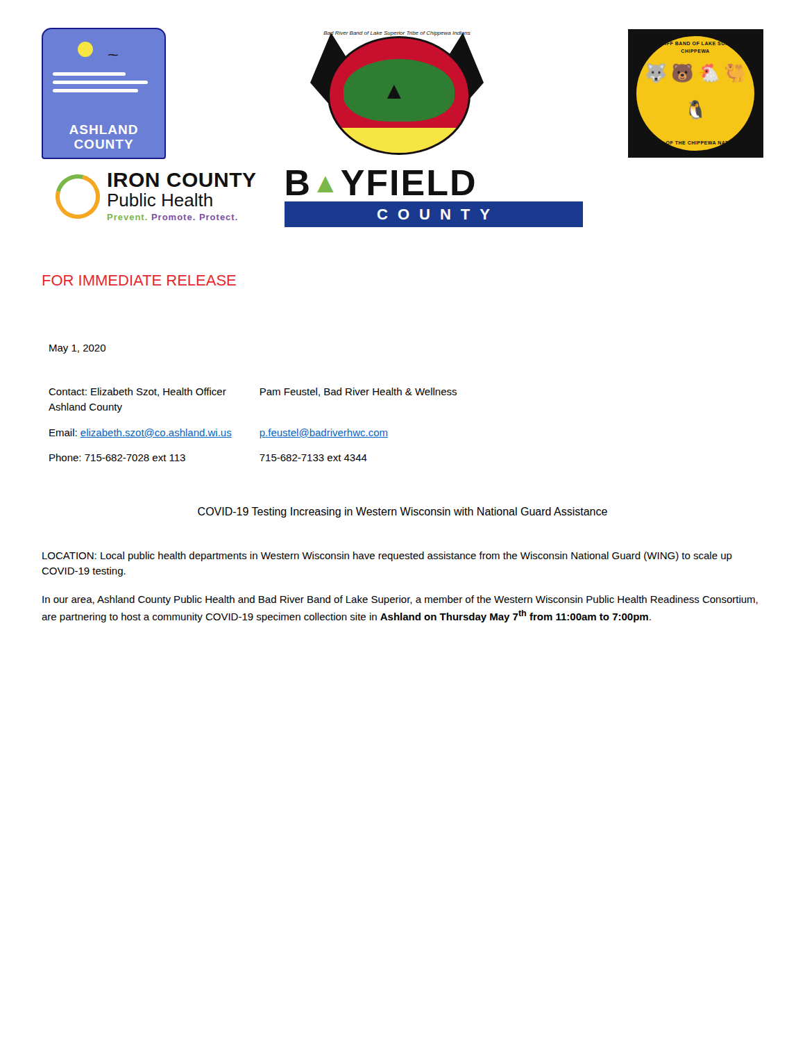~
ASHLAND
COUNTY
Bad River Band of Lake Superior Tribe of Chippewa Indians
▲
RED CLIFF BAND OF LAKE SUPERIOR CHIPPEWA
🐺 🐻 🐔 🐫 🐧
HUB OF THE CHIPPEWA NATION
IRON COUNTY
Public Health
Prevent. Promote. Protect.
B▲YFIELD
COUNTY
FOR IMMEDIATE RELEASE
May 1, 2020
| Contact: Elizabeth Szot, Health Officer Ashland County | Pam Feustel, Bad River Health & Wellness |
| Email: elizabeth.szot@co.ashland.wi.us | p.feustel@badriverhwc.com |
| Phone: 715-682-7028 ext 113 | 715-682-7133 ext 4344 |
COVID-19 Testing Increasing in Western Wisconsin with National Guard Assistance
LOCATION: Local public health departments in Western Wisconsin have requested assistance from the Wisconsin National Guard (WING) to scale up COVID-19 testing.
In our area, Ashland County Public Health and Bad River Band of Lake Superior, a member of the Western Wisconsin Public Health Readiness Consortium, are partnering to host a community COVID-19 specimen collection site in Ashland on Thursday May 7th from 11:00am to 7:00pm.